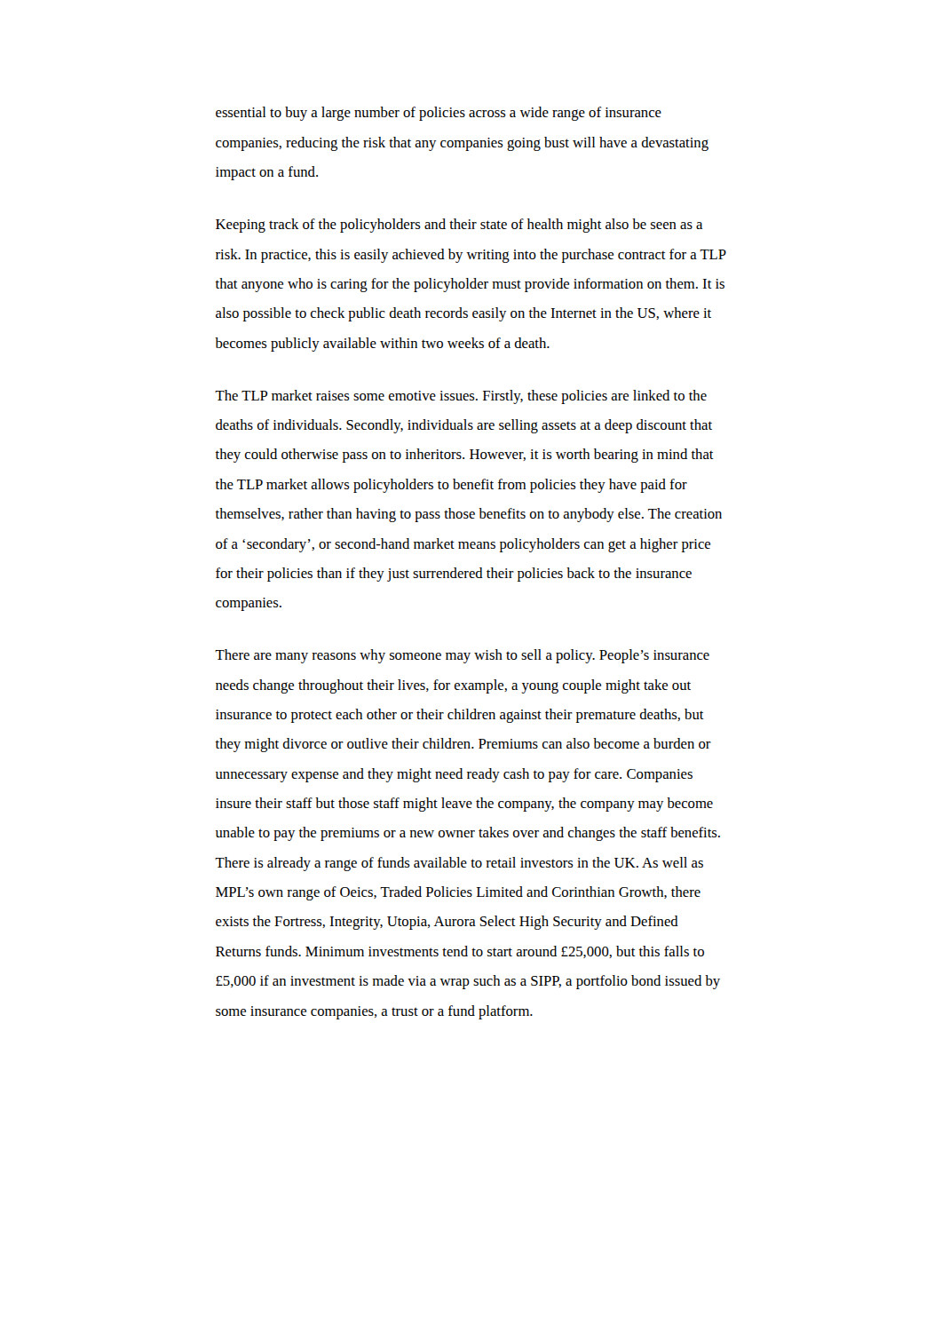essential to buy a large number of policies across a wide range of insurance companies, reducing the risk that any companies going bust will have a devastating impact on a fund.
Keeping track of the policyholders and their state of health might also be seen as a risk. In practice, this is easily achieved by writing into the purchase contract for a TLP that anyone who is caring for the policyholder must provide information on them. It is also possible to check public death records easily on the Internet in the US, where it becomes publicly available within two weeks of a death.
The TLP market raises some emotive issues. Firstly, these policies are linked to the deaths of individuals. Secondly, individuals are selling assets at a deep discount that they could otherwise pass on to inheritors. However, it is worth bearing in mind that the TLP market allows policyholders to benefit from policies they have paid for themselves, rather than having to pass those benefits on to anybody else. The creation of a ‘secondary’, or second-hand market means policyholders can get a higher price for their policies than if they just surrendered their policies back to the insurance companies.
There are many reasons why someone may wish to sell a policy. People’s insurance needs change throughout their lives, for example, a young couple might take out insurance to protect each other or their children against their premature deaths, but they might divorce or outlive their children. Premiums can also become a burden or unnecessary expense and they might need ready cash to pay for care. Companies insure their staff but those staff might leave the company, the company may become unable to pay the premiums or a new owner takes over and changes the staff benefits. There is already a range of funds available to retail investors in the UK. As well as MPL’s own range of Oeics, Traded Policies Limited and Corinthian Growth, there exists the Fortress, Integrity, Utopia, Aurora Select High Security and Defined Returns funds. Minimum investments tend to start around £25,000, but this falls to £5,000 if an investment is made via a wrap such as a SIPP, a portfolio bond issued by some insurance companies, a trust or a fund platform.